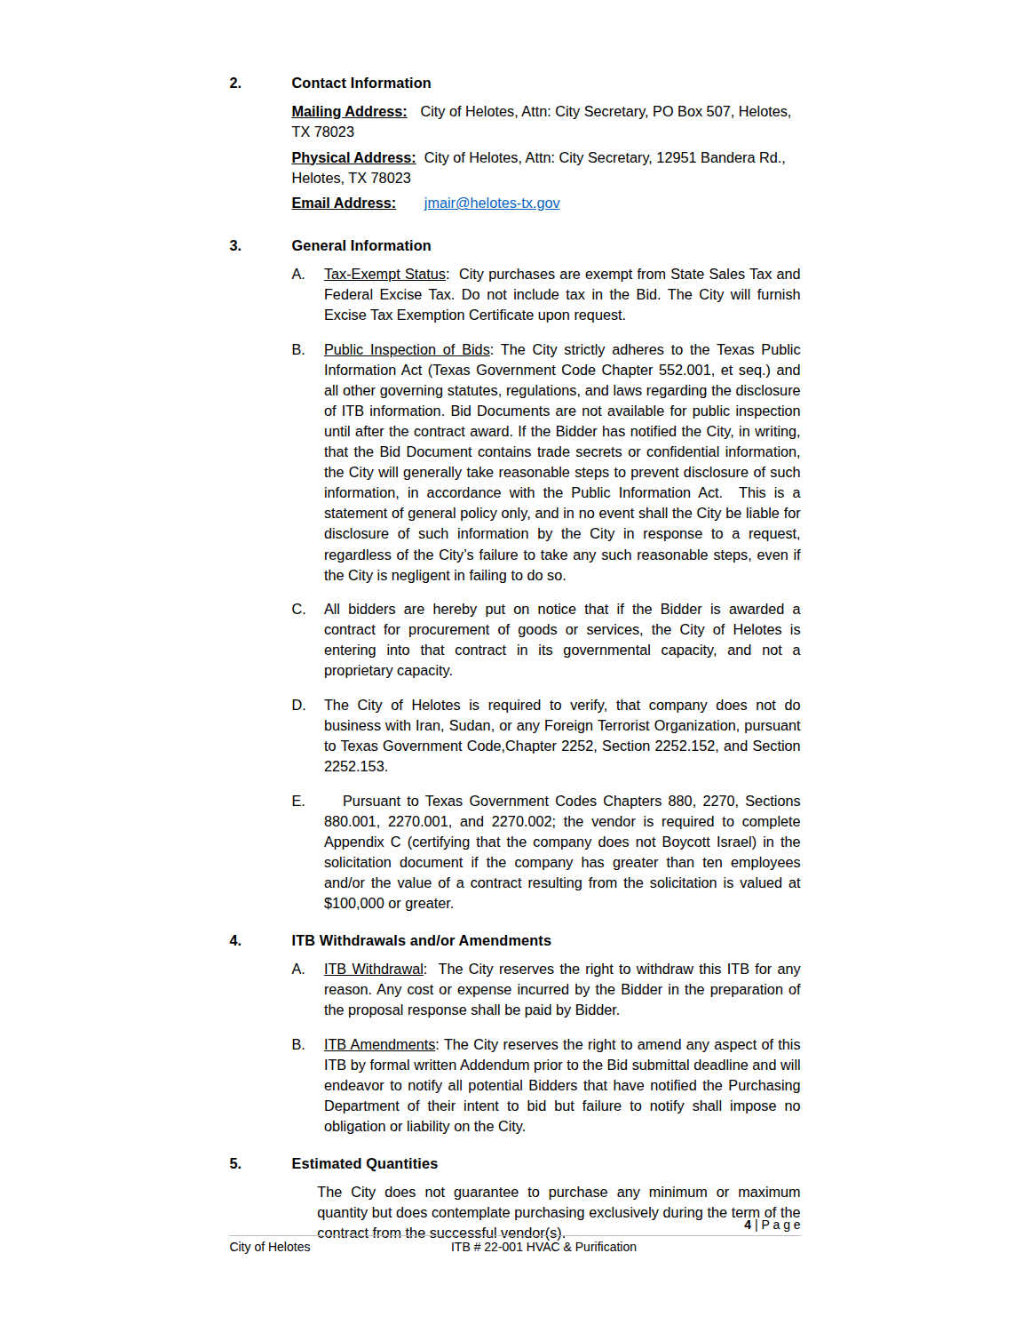2.
Contact Information
Mailing Address: City of Helotes, Attn: City Secretary, PO Box 507, Helotes, TX 78023
Physical Address: City of Helotes, Attn: City Secretary, 12951 Bandera Rd., Helotes, TX 78023
Email Address: jmair@helotes-tx.gov
3.
General Information
A. Tax-Exempt Status: City purchases are exempt from State Sales Tax and Federal Excise Tax. Do not include tax in the Bid. The City will furnish Excise Tax Exemption Certificate upon request.
B. Public Inspection of Bids: The City strictly adheres to the Texas Public Information Act (Texas Government Code Chapter 552.001, et seq.) and all other governing statutes, regulations, and laws regarding the disclosure of ITB information. Bid Documents are not available for public inspection until after the contract award. If the Bidder has notified the City, in writing, that the Bid Document contains trade secrets or confidential information, the City will generally take reasonable steps to prevent disclosure of such information, in accordance with the Public Information Act. This is a statement of general policy only, and in no event shall the City be liable for disclosure of such information by the City in response to a request, regardless of the City’s failure to take any such reasonable steps, even if the City is negligent in failing to do so.
C. All bidders are hereby put on notice that if the Bidder is awarded a contract for procurement of goods or services, the City of Helotes is entering into that contract in its governmental capacity, and not a proprietary capacity.
D. The City of Helotes is required to verify, that company does not do business with Iran, Sudan, or any Foreign Terrorist Organization, pursuant to Texas Government Code,Chapter 2252, Section 2252.152, and Section 2252.153.
E. Pursuant to Texas Government Codes Chapters 880, 2270, Sections 880.001, 2270.001, and 2270.002; the vendor is required to complete Appendix C (certifying that the company does not Boycott Israel) in the solicitation document if the company has greater than ten employees and/or the value of a contract resulting from the solicitation is valued at $100,000 or greater.
4.
ITB Withdrawals and/or Amendments
A. ITB Withdrawal: The City reserves the right to withdraw this ITB for any reason. Any cost or expense incurred by the Bidder in the preparation of the proposal response shall be paid by Bidder.
B. ITB Amendments: The City reserves the right to amend any aspect of this ITB by formal written Addendum prior to the Bid submittal deadline and will endeavor to notify all potential Bidders that have notified the Purchasing Department of their intent to bid but failure to notify shall impose no obligation or liability on the City.
5.
Estimated Quantities
The City does not guarantee to purchase any minimum or maximum quantity but does contemplate purchasing exclusively during the term of the contract from the successful vendor(s).
4 | P a g e
City of Helotes
ITB # 22-001 HVAC & Purification